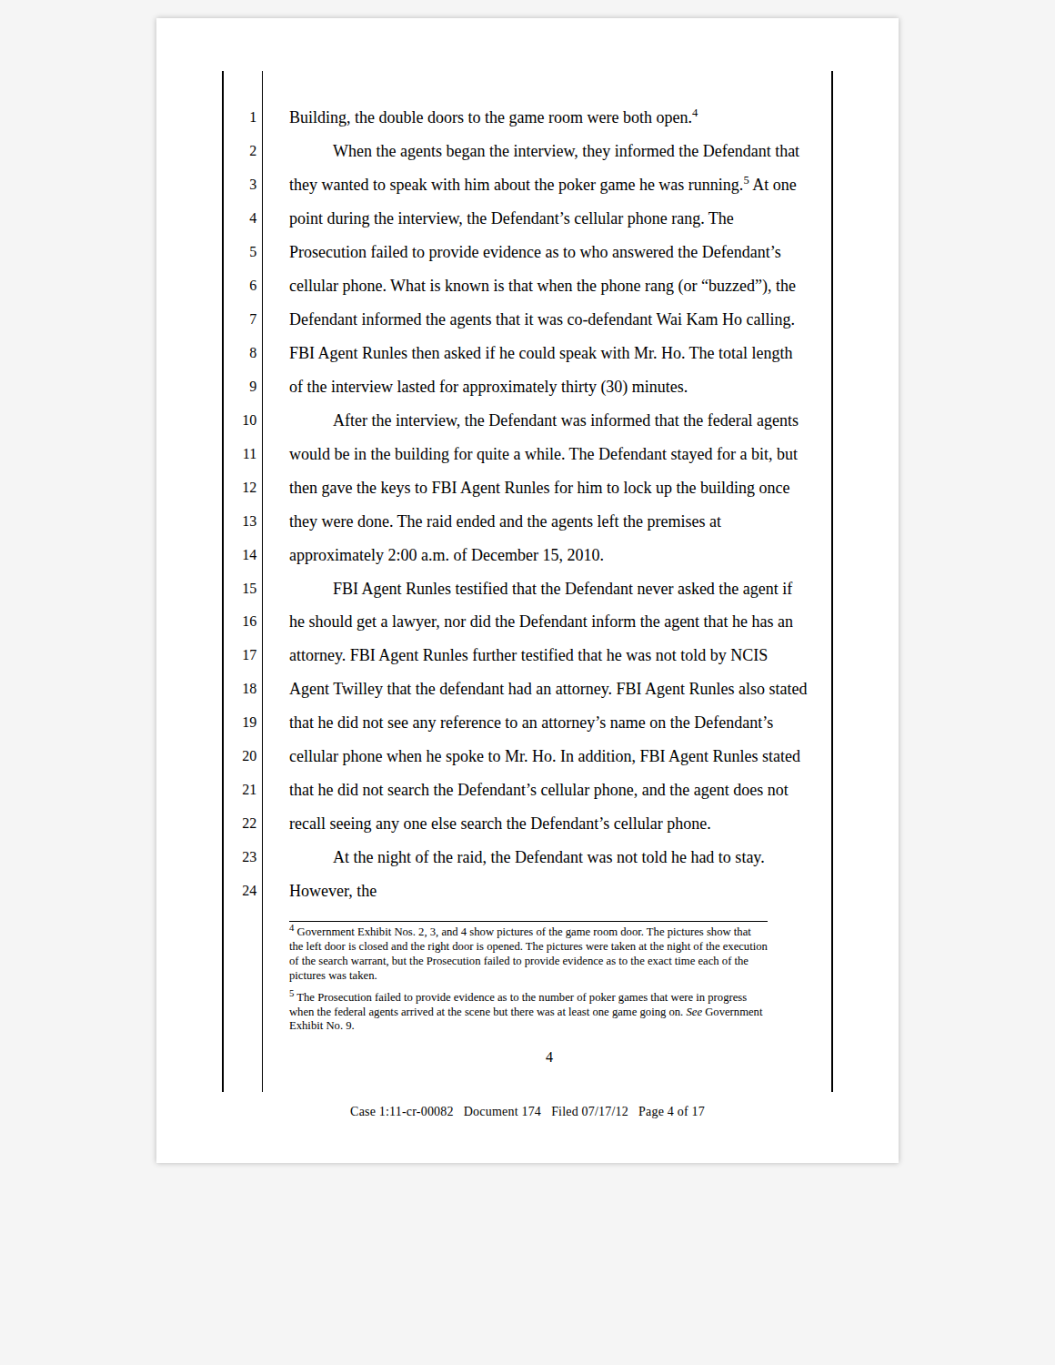1
2
3
4
5
6
7
8
9
10
11
12
13
14
15
16
17
18
19
20
21
22
23
24
Building, the double doors to the game room were both open.4
When the agents began the interview, they informed the Defendant that they wanted to speak with him about the poker game he was running.5 At one point during the interview, the Defendant’s cellular phone rang. The Prosecution failed to provide evidence as to who answered the Defendant’s cellular phone. What is known is that when the phone rang (or “buzzed”), the Defendant informed the agents that it was co-defendant Wai Kam Ho calling. FBI Agent Runles then asked if he could speak with Mr. Ho. The total length of the interview lasted for approximately thirty (30) minutes.
After the interview, the Defendant was informed that the federal agents would be in the building for quite a while. The Defendant stayed for a bit, but then gave the keys to FBI Agent Runles for him to lock up the building once they were done. The raid ended and the agents left the premises at approximately 2:00 a.m. of December 15, 2010.
FBI Agent Runles testified that the Defendant never asked the agent if he should get a lawyer, nor did the Defendant inform the agent that he has an attorney. FBI Agent Runles further testified that he was not told by NCIS Agent Twilley that the defendant had an attorney. FBI Agent Runles also stated that he did not see any reference to an attorney’s name on the Defendant’s cellular phone when he spoke to Mr. Ho. In addition, FBI Agent Runles stated that he did not search the Defendant’s cellular phone, and the agent does not recall seeing any one else search the Defendant’s cellular phone.
At the night of the raid, the Defendant was not told he had to stay. However, the
4 Government Exhibit Nos. 2, 3, and 4 show pictures of the game room door. The pictures show that the left door is closed and the right door is opened. The pictures were taken at the night of the execution of the search warrant, but the Prosecution failed to provide evidence as to the exact time each of the pictures was taken.
5 The Prosecution failed to provide evidence as to the number of poker games that were in progress when the federal agents arrived at the scene but there was at least one game going on. See Government Exhibit No. 9.
4
Case 1:11-cr-00082 Document 174 Filed 07/17/12 Page 4 of 17